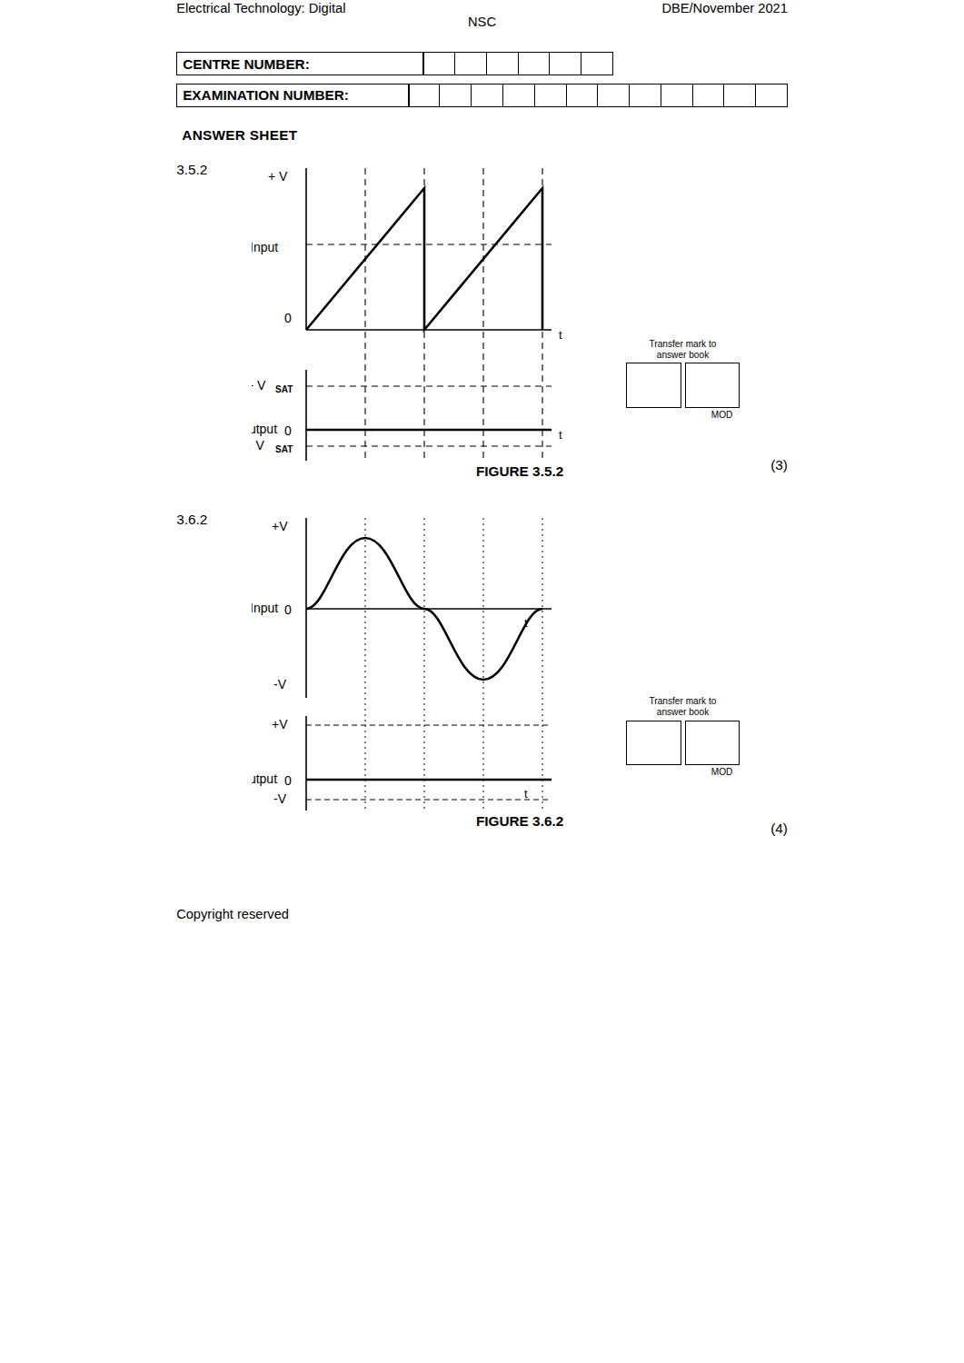Electrical Technology: Digital
DBE/November 2021
NSC
CENTRE NUMBER:
EXAMINATION NUMBER:
ANSWER SHEET
3.5.2
+ V Input 0 t + V SAT Output 0 - V SAT t
FIGURE 3.5.2
Transfer mark to
answer book
MOD
(3)
3.6.2
+V Input 0 -V t +V Output 0 -V t
FIGURE 3.6.2
Transfer mark to
answer book
MOD
(4)
Copyright reserved